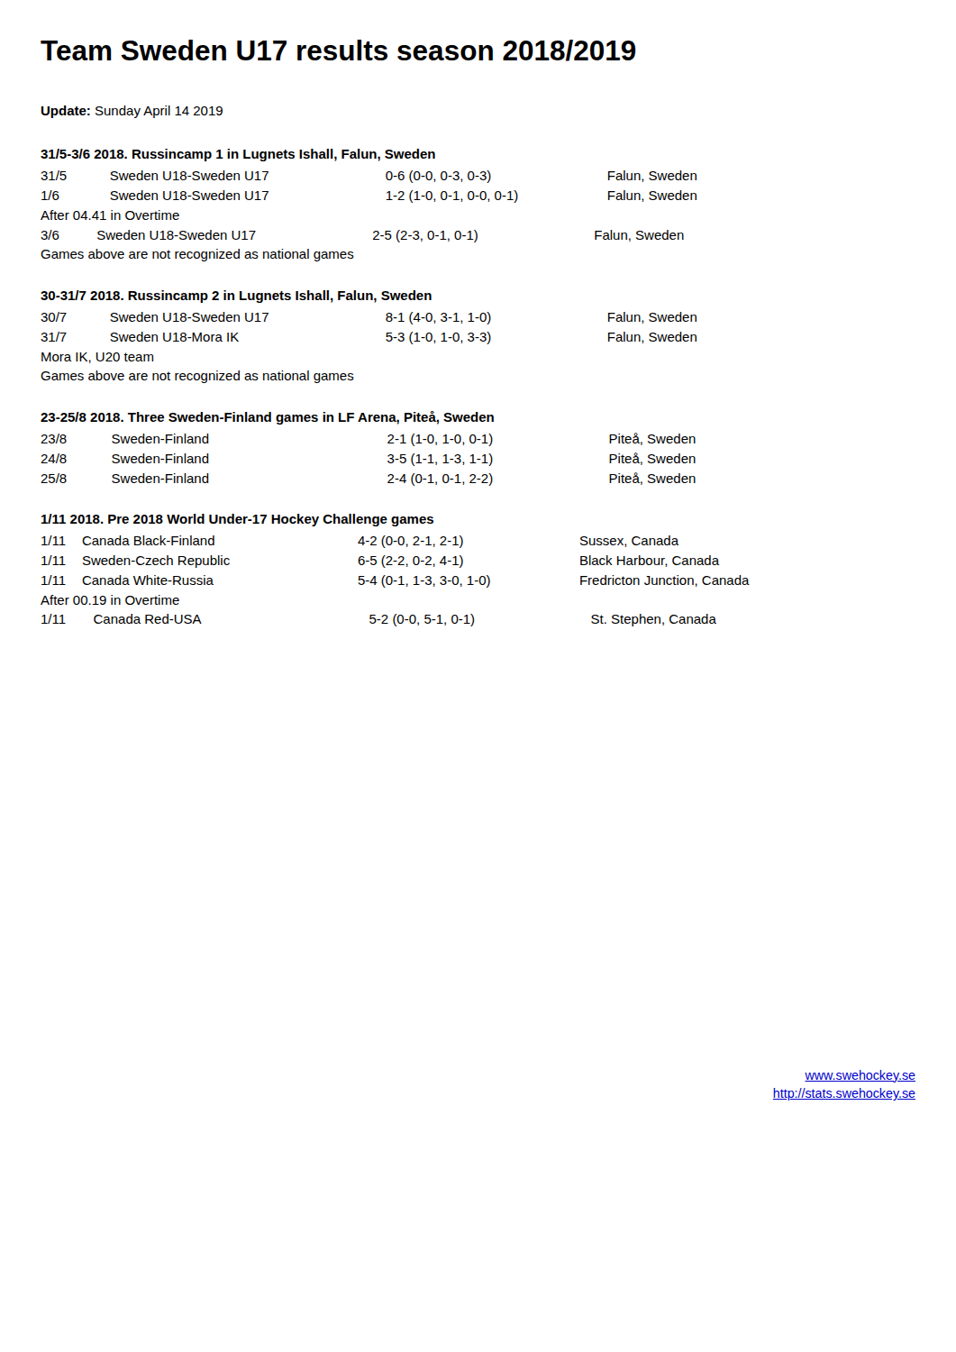Team Sweden U17 results season 2018/2019
Update: Sunday April 14 2019
31/5-3/6 2018. Russincamp 1 in Lugnets Ishall, Falun, Sweden
| 31/5 | Sweden U18-Sweden U17 | 0-6 (0-0, 0-3, 0-3) | Falun, Sweden |
| 1/6 | Sweden U18-Sweden U17 | 1-2 (1-0, 0-1, 0-0, 0-1) | Falun, Sweden |
After 04.41 in Overtime
| 3/6 | Sweden U18-Sweden U17 | 2-5 (2-3, 0-1, 0-1) | Falun, Sweden |
Games above are not recognized as national games
30-31/7 2018. Russincamp 2 in Lugnets Ishall, Falun, Sweden
| 30/7 | Sweden U18-Sweden U17 | 8-1 (4-0, 3-1, 1-0) | Falun, Sweden |
| 31/7 | Sweden U18-Mora IK | 5-3 (1-0, 1-0, 3-3) | Falun, Sweden |
Mora IK, U20 team
Games above are not recognized as national games
23-25/8 2018. Three Sweden-Finland games in LF Arena, Piteå, Sweden
| 23/8 | Sweden-Finland | 2-1 (1-0, 1-0, 0-1) | Piteå, Sweden |
| 24/8 | Sweden-Finland | 3-5 (1-1, 1-3, 1-1) | Piteå, Sweden |
| 25/8 | Sweden-Finland | 2-4 (0-1, 0-1, 2-2) | Piteå, Sweden |
1/11 2018. Pre 2018 World Under-17 Hockey Challenge games
| 1/11 | Canada Black-Finland | 4-2 (0-0, 2-1, 2-1) | Sussex, Canada |
| 1/11 | Sweden-Czech Republic | 6-5 (2-2, 0-2, 4-1) | Black Harbour, Canada |
| 1/11 | Canada White-Russia | 5-4 (0-1, 1-3, 3-0, 1-0) | Fredricton Junction, Canada |
After 00.19 in Overtime
| 1/11 | Canada Red-USA | 5-2 (0-0, 5-1, 0-1) | St. Stephen, Canada |
www.swehockey.se
http://stats.swehockey.se